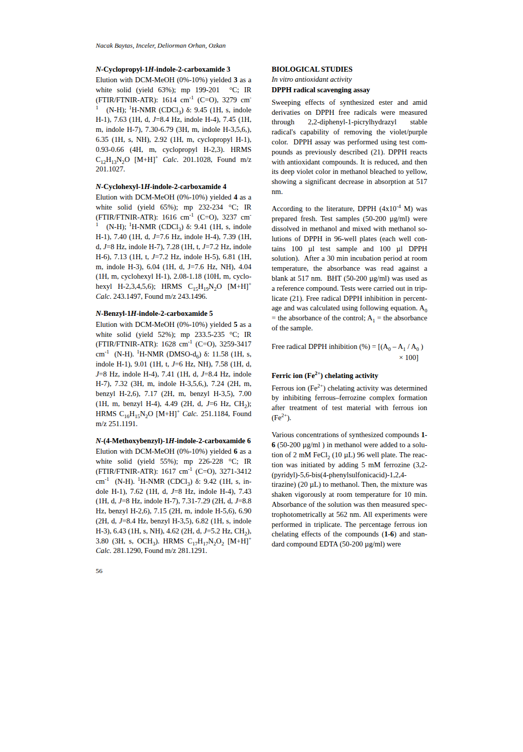Nacak Baytas, Inceler, Deliorman Orhan, Ozkan
N-Cyclopropyl-1H-indole-2-carboxamide 3
Elution with DCM-MeOH (0%-10%) yielded 3 as a white solid (yield 63%); mp 199-201 °C; IR (FTIR/FTNIR-ATR): 1614 cm-1 (C=O), 3279 cm-1 (N-H); 1H-NMR (CDCl3) δ: 9.45 (1H, s, indole H-1), 7.63 (1H, d, J=8.4 Hz, indole H-4), 7.45 (1H, m, indole H-7), 7.30-6.79 (3H, m, indole H-3,5,6,), 6.35 (1H, s, NH), 2.92 (1H, m, cyclopropyl H-1), 0.93-0.66 (4H, m, cyclopropyl H-2,3). HRMS C12H13N2O [M+H]+ Calc. 201.1028, Found m/z 201.1027.
N-Cyclohexyl-1H-indole-2-carboxamide 4
Elution with DCM-MeOH (0%-10%) yielded 4 as a white solid (yield 65%); mp 232-234 °C; IR (FTIR/FTNIR-ATR): 1616 cm-1 (C=O), 3237 cm-1 (N-H); 1H-NMR (CDCl3) δ: 9.41 (1H, s, indole H-1), 7.40 (1H, d, J=7.6 Hz, indole H-4), 7.39 (1H, d, J=8 Hz, indole H-7), 7.28 (1H, t, J=7.2 Hz, indole H-6), 7.13 (1H, t, J=7.2 Hz, indole H-5), 6.81 (1H, m, indole H-3), 6.04 (1H, d, J=7.6 Hz, NH), 4.04 (1H, m, cyclohexyl H-1), 2.08-1.18 (10H, m, cyclohexyl H-2,3,4,5,6); HRMS C15H19N2O [M+H]+ Calc. 243.1497, Found m/z 243.1496.
N-Benzyl-1H-indole-2-carboxamide 5
Elution with DCM-MeOH (0%-10%) yielded 5 as a white solid (yield 52%); mp 233.5-235 °C; IR (FTIR/FTNIR-ATR): 1628 cm-1 (C=O), 3259-3417 cm-1 (N-H). 1H-NMR (DMSO-d6) δ: 11.58 (1H, s, indole H-1), 9.01 (1H, t, J=6 Hz, NH), 7.58 (1H, d, J=8 Hz, indole H-4), 7.41 (1H, d, J=8.4 Hz, indole H-7), 7.32 (3H, m, indole H-3,5,6,), 7.24 (2H, m, benzyl H-2,6), 7.17 (2H, m, benzyl H-3,5), 7.00 (1H, m, benzyl H-4), 4.49 (2H, d, J=6 Hz, CH2); HRMS C16H15N2O [M+H]+ Calc. 251.1184, Found m/z 251.1191.
N-(4-Methoxybenzyl)-1H-indole-2-carboxamide 6
Elution with DCM-MeOH (0%-10%) yielded 6 as a white solid (yield 55%); mp 226-228 °C; IR (FTIR/FTNIR-ATR): 1617 cm-1 (C=O), 3271-3412 cm-1 (N-H). 1H-NMR (CDCl3) δ: 9.42 (1H, s, indole H-1), 7.62 (1H, d, J=8 Hz, indole H-4), 7.43 (1H, d, J=8 Hz, indole H-7), 7.31-7.29 (2H, d, J=8.8 Hz, benzyl H-2,6), 7.15 (2H, m, indole H-5,6), 6.90 (2H, d, J=8.4 Hz, benzyl H-3,5), 6.82 (1H, s, indole H-3), 6.43 (1H, s, NH), 4.62 (2H, d, J=5.2 Hz, CH2), 3.80 (3H, s, OCH3). HRMS C17H17N2O2 [M+H]+ Calc. 281.1290, Found m/z 281.1291.
BIOLOGICAL STUDIES
In vitro antioxidant activity
DPPH radical scavenging assay
Sweeping effects of synthesized ester and amid derivaties on DPPH free radicals were measured through 2,2-diphenyl-1-picrylhydrazyl stable radical's capability of removing the violet/purple color. DPPH assay was performed using test compounds as previously described (21). DPPH reacts with antioxidant compounds. It is reduced, and then its deep violet color in methanol bleached to yellow, showing a significant decrease in absorption at 517 nm.
According to the literature, DPPH (4x10-4 M) was prepared fresh. Test samples (50-200 µg/ml) were dissolved in methanol and mixed with methanol solutions of DPPH in 96-well plates (each well contains 100 µl test sample and 100 µl DPPH solution). After a 30 min incubation period at room temperature, the absorbance was read against a blank at 517 nm. BHT (50-200 µg/ml) was used as a reference compound. Tests were carried out in triplicate (21). Free radical DPPH inhibition in percentage and was calculated using following equation. A0 = the absorbance of the control; A1 = the absorbance of the sample.
Free radical DPPH inhibition (%) = [(A0 – A1 / A0 ) × 100]
Ferric ion (Fe2+) chelating activity
Ferrous ion (Fe2+) chelating activity was determined by inhibiting ferrous–ferrozine complex formation after treatment of test material with ferrous ion (Fe2+).
Various concentrations of synthesized compounds 1-6 (50-200 µg/ml ) in methanol were added to a solution of 2 mM FeCl2 (10 µL) 96 well plate. The reaction was initiated by adding 5 mM ferrozine (3,2-(pyridyl)-5,6-bis(4-phenylsulfonicacid)-1,2,4-tirazine) (20 µL) to methanol. Then, the mixture was shaken vigorously at room temperature for 10 min. Absorbance of the solution was then measured spectrophotometrically at 562 nm. All experiments were performed in triplicate. The percentage ferrous ion chelating effects of the compounds (1-6) and standard compound EDTA (50-200 µg/ml) were
56